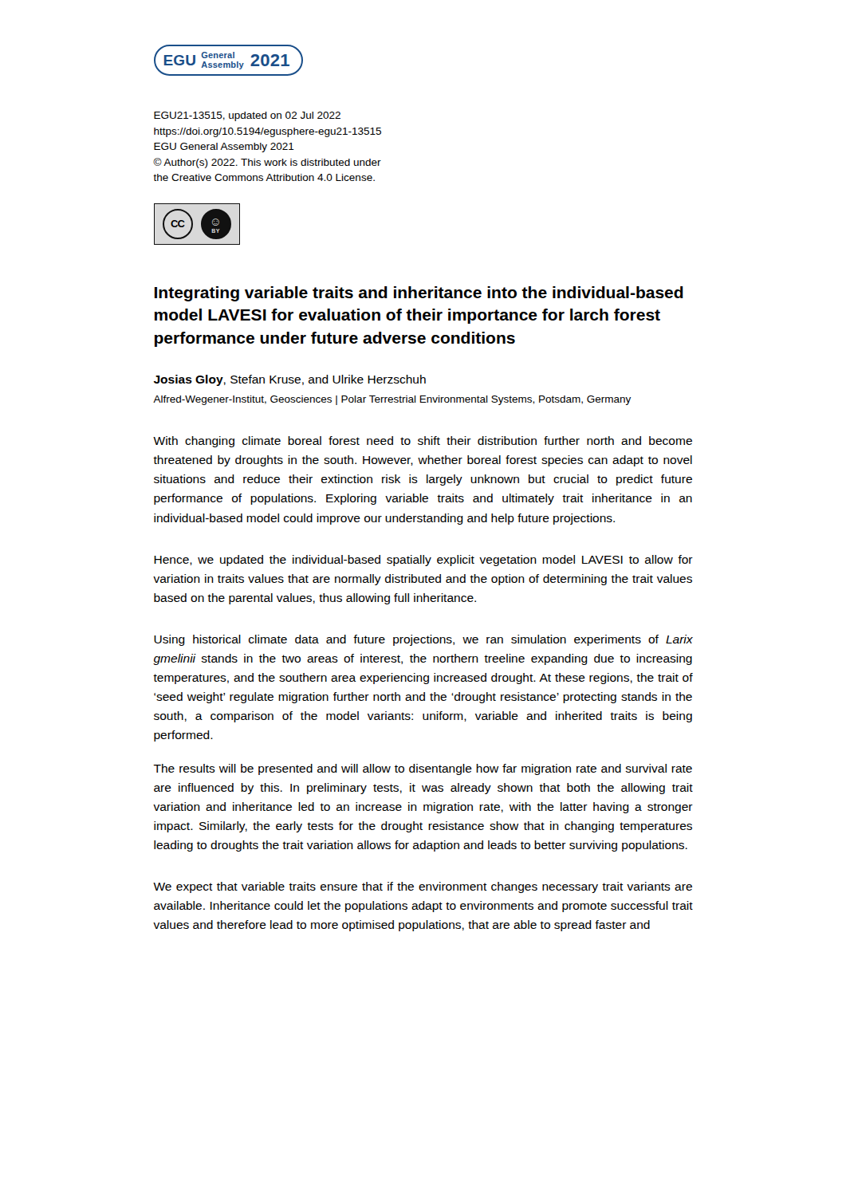EGU General
Assembly 2021
EGU21-13515, updated on 02 Jul 2022
https://doi.org/10.5194/egusphere-egu21-13515
EGU General Assembly 2021
© Author(s) 2022. This work is distributed under
the Creative Commons Attribution 4.0 License.
CC ☺BY
Integrating variable traits and inheritance into the individual-based model LAVESI for evaluation of their importance for larch forest performance under future adverse conditions
Josias Gloy, Stefan Kruse, and Ulrike Herzschuh
Alfred-Wegener-Institut, Geosciences | Polar Terrestrial Environmental Systems, Potsdam, Germany
With changing climate boreal forest need to shift their distribution further north and become threatened by droughts in the south. However, whether boreal forest species can adapt to novel situations and reduce their extinction risk is largely unknown but crucial to predict future performance of populations. Exploring variable traits and ultimately trait inheritance in an individual-based model could improve our understanding and help future projections.
Hence, we updated the individual-based spatially explicit vegetation model LAVESI to allow for variation in traits values that are normally distributed and the option of determining the trait values based on the parental values, thus allowing full inheritance.
Using historical climate data and future projections, we ran simulation experiments of Larix gmelinii stands in the two areas of interest, the northern treeline expanding due to increasing temperatures, and the southern area experiencing increased drought. At these regions, the trait of ‘seed weight’ regulate migration further north and the ‘drought resistance’ protecting stands in the south, a comparison of the model variants: uniform, variable and inherited traits is being performed.
The results will be presented and will allow to disentangle how far migration rate and survival rate are influenced by this. In preliminary tests, it was already shown that both the allowing trait variation and inheritance led to an increase in migration rate, with the latter having a stronger impact. Similarly, the early tests for the drought resistance show that in changing temperatures leading to droughts the trait variation allows for adaption and leads to better surviving populations.
We expect that variable traits ensure that if the environment changes necessary trait variants are available. Inheritance could let the populations adapt to environments and promote successful trait values and therefore lead to more optimised populations, that are able to spread faster and